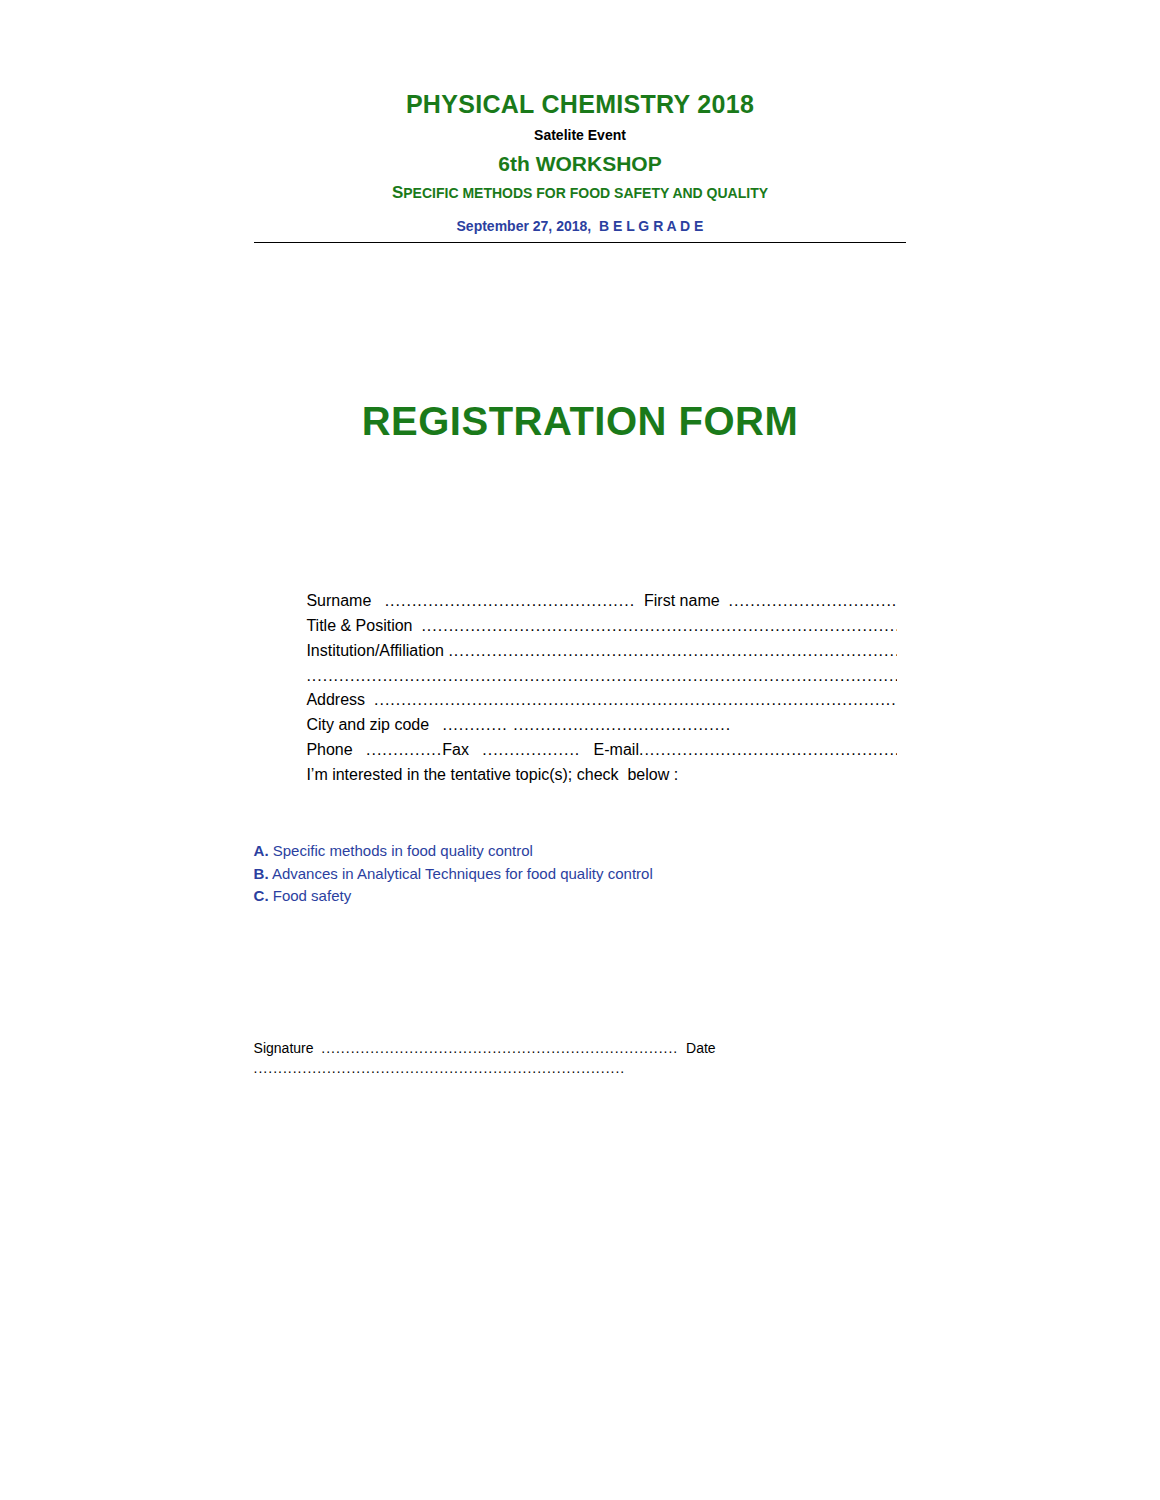PHYSICAL CHEMISTRY 2018
Satelite Event
6th WORKSHOP
SPECIFIC METHODS FOR FOOD SAFETY AND QUALITY
September 27, 2018, B E L G R A D E
REGISTRATION FORM
Surname .............................................. First name ..........................................................
Title & Position .....................................................................................................................
Institution/Affiliation .....................................................................................................................
..............................................................................................................................................
Address .............................................................................................................................
City and zip code ............ ........................................
Phone .............. Fax .................. E-mail..............................................................................
I’m interested in the tentative topic(s); check below :
A. Specific methods in food quality control
B. Advances in Analytical Techniques for food quality control
C. Food safety
Signature ......................................................................... Date ............................................................................